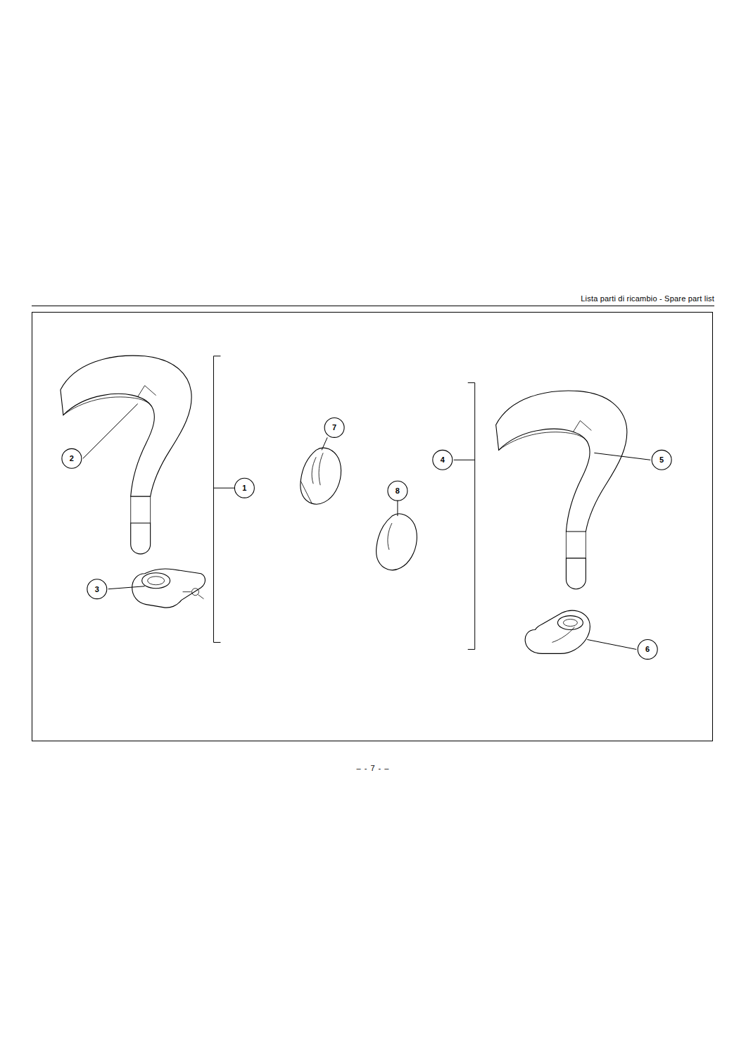Lista parti di ricambio - Spare part list
2 1 3 7 8 4 5 6
– - 7 - –